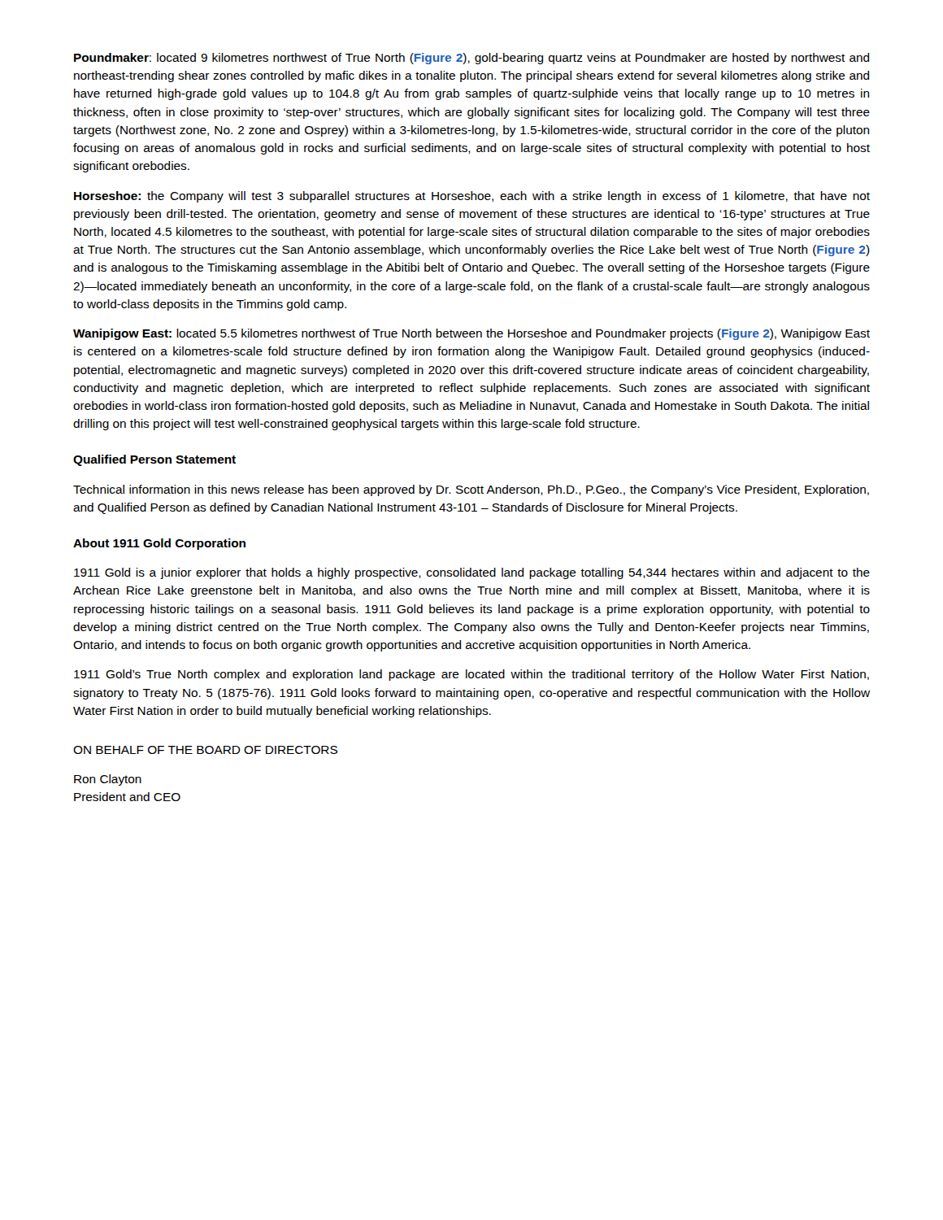Poundmaker: located 9 kilometres northwest of True North (Figure 2), gold-bearing quartz veins at Poundmaker are hosted by northwest and northeast-trending shear zones controlled by mafic dikes in a tonalite pluton. The principal shears extend for several kilometres along strike and have returned high-grade gold values up to 104.8 g/t Au from grab samples of quartz-sulphide veins that locally range up to 10 metres in thickness, often in close proximity to ‘step-over’ structures, which are globally significant sites for localizing gold. The Company will test three targets (Northwest zone, No. 2 zone and Osprey) within a 3-kilometres-long, by 1.5-kilometres-wide, structural corridor in the core of the pluton focusing on areas of anomalous gold in rocks and surficial sediments, and on large-scale sites of structural complexity with potential to host significant orebodies.
Horseshoe: the Company will test 3 subparallel structures at Horseshoe, each with a strike length in excess of 1 kilometre, that have not previously been drill-tested. The orientation, geometry and sense of movement of these structures are identical to ‘16-type’ structures at True North, located 4.5 kilometres to the southeast, with potential for large-scale sites of structural dilation comparable to the sites of major orebodies at True North. The structures cut the San Antonio assemblage, which unconformably overlies the Rice Lake belt west of True North (Figure 2) and is analogous to the Timiskaming assemblage in the Abitibi belt of Ontario and Quebec. The overall setting of the Horseshoe targets (Figure 2)—located immediately beneath an unconformity, in the core of a large-scale fold, on the flank of a crustal-scale fault—are strongly analogous to world-class deposits in the Timmins gold camp.
Wanipigow East: located 5.5 kilometres northwest of True North between the Horseshoe and Poundmaker projects (Figure 2), Wanipigow East is centered on a kilometres-scale fold structure defined by iron formation along the Wanipigow Fault. Detailed ground geophysics (induced-potential, electromagnetic and magnetic surveys) completed in 2020 over this drift-covered structure indicate areas of coincident chargeability, conductivity and magnetic depletion, which are interpreted to reflect sulphide replacements. Such zones are associated with significant orebodies in world-class iron formation-hosted gold deposits, such as Meliadine in Nunavut, Canada and Homestake in South Dakota. The initial drilling on this project will test well-constrained geophysical targets within this large-scale fold structure.
Qualified Person Statement
Technical information in this news release has been approved by Dr. Scott Anderson, Ph.D., P.Geo., the Company’s Vice President, Exploration, and Qualified Person as defined by Canadian National Instrument 43-101 – Standards of Disclosure for Mineral Projects.
About 1911 Gold Corporation
1911 Gold is a junior explorer that holds a highly prospective, consolidated land package totalling 54,344 hectares within and adjacent to the Archean Rice Lake greenstone belt in Manitoba, and also owns the True North mine and mill complex at Bissett, Manitoba, where it is reprocessing historic tailings on a seasonal basis. 1911 Gold believes its land package is a prime exploration opportunity, with potential to develop a mining district centred on the True North complex. The Company also owns the Tully and Denton-Keefer projects near Timmins, Ontario, and intends to focus on both organic growth opportunities and accretive acquisition opportunities in North America.
1911 Gold’s True North complex and exploration land package are located within the traditional territory of the Hollow Water First Nation, signatory to Treaty No. 5 (1875-76). 1911 Gold looks forward to maintaining open, co-operative and respectful communication with the Hollow Water First Nation in order to build mutually beneficial working relationships.
ON BEHALF OF THE BOARD OF DIRECTORS
Ron Clayton
President and CEO